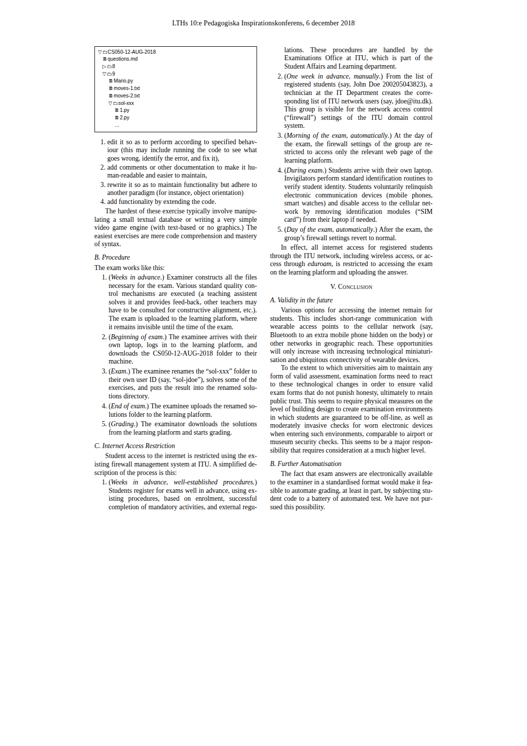LTHs 10:e Pedagogiska Inspirationskonferens, 6 december 2018
▽🗀CS050-12-AUG-2018
🗎questions.md
▷🗀8
▽🗀9
🗎Mario.py
🗎moves-1.txt
🗎moves-2.txt
▽🗀sol-xxx
🗎1.py
🗎2.py
…
edit it so as to perform according to specified behaviour (this may include running the code to see what goes wrong, identify the error, and fix it),
add comments or other documentation to make it human-readable and easier to maintain,
rewrite it so as to maintain functionality but adhere to another paradigm (for instance, object orientation)
add functionality by extending the code.
The hardest of these exercise typically involve manipulating a small textual database or writing a very simple video game engine (with text-based or no graphics.) The easiest exercises are mere code comprehension and mastery of syntax.
B. Procedure
The exam works like this:
(Weeks in advance.) Examiner constructs all the files necessary for the exam. Various standard quality control mechanisms are executed (a teaching assistent solves it and provides feed-back, other teachers may have to be consulted for constructive alignment, etc.). The exam is uploaded to the learning platform, where it remains invisible until the time of the exam.
(Beginning of exam.) The examinee arrives with their own laptop, logs in to the learning platform, and downloads the CS050-12-AUG-2018 folder to their machine.
(Exam.) The examinee renames the “sol-xxx” folder to their own user ID (say, “sol-jdoe”), solves some of the exercises, and puts the result into the renamed solutions directory.
(End of exam.) The examinee uploads the renamed solutions folder to the learning platform.
(Grading.) The examinator downloads the solutions from the learning platform and starts grading.
C. Internet Access Restriction
Student access to the internet is restricted using the existing firewall management system at ITU. A simplified description of the process is this:
(Weeks in advance, well-established procedures.) Students register for exams well in advance, using existing procedures, based on enrolment, successful completion of mandatory activities, and external regulations. These procedures are handled by the Examinations Office at ITU, which is part of the Student Affairs and Learning department.
(One week in advance, manually.) From the list of registered students (say, John Doe 200205043823), a technician at the IT Department creates the corresponding list of ITU network users (say, jdoe@itu.dk). This group is visible for the network access control (“firewall”) settings of the ITU domain control system.
(Morning of the exam, automatically.) At the day of the exam, the firewall settings of the group are restricted to access only the relevant web page of the learning platform.
(During exam.) Students arrive with their own laptop. Invigilators perform standard identification routines to verify student identity. Students voluntarily relinquish electronic communication devices (mobile phones, smart watches) and disable access to the cellular network by removing identification modules (“SIM card”) from their laptop if needed.
(Day of the exam, automatically.) After the exam, the group’s firewall settings revert to normal.
In effect, all internet access for registered students through the ITU network, including wireless access, or access through eduroam, is restricted to accessing the exam on the learning platform and uploading the answer.
V. Conclusion
A. Validity in the future
Various options for accessing the internet remain for students. This includes short-range communication with wearable access points to the cellular network (say, Bluetooth to an extra mobile phone hidden on the body) or other networks in geographic reach. These opportunities will only increase with increasing technological miniaturisation and ubiquitous connectivity of wearable devices.
To the extent to which universities aim to maintain any form of valid assessment, examination forms need to react to these technological changes in order to ensure valid exam forms that do not punish honesty, ultimately to retain public trust. This seems to require physical measures on the level of building design to create examination environments in which students are guaranteed to be off-line, as well as moderately invasive checks for worn electronic devices when entering such environments, comparable to airport or museum security checks. This seems to be a major responsibility that requires consideration at a much higher level.
B. Further Automatisation
The fact that exam answers are electronically available to the examiner in a standardised format would make it feasible to automate grading, at least in part, by subjecting student code to a battery of automated test. We have not pursued this possibility.